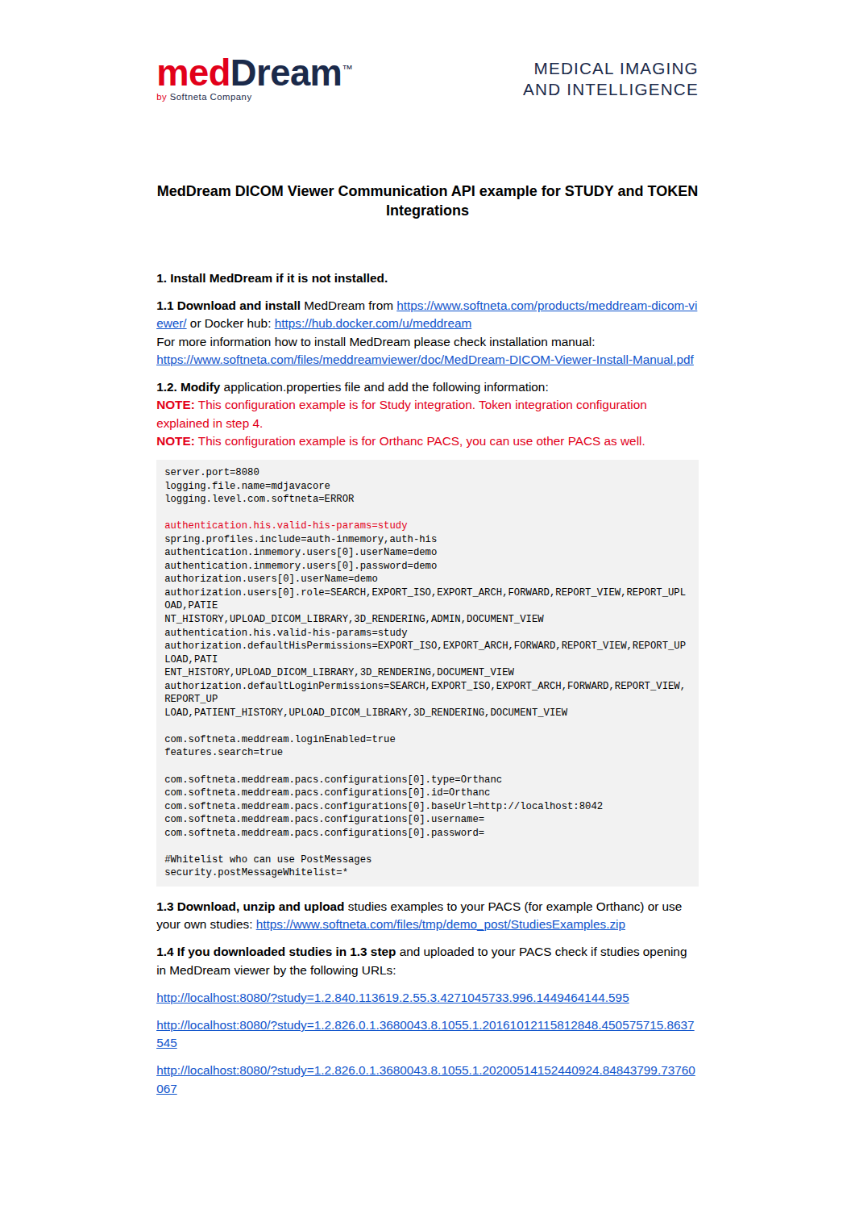med Dream™
by Softneta Company
MEDICAL IMAGING
AND INTELLIGENCE
MedDream DICOM Viewer Communication API example for STUDY and TOKEN
Integrations
1. Install MedDream if it is not installed.
1.1 Download and install MedDream from https://www.softneta.com/products/meddream-dicom-viewer/ or Docker hub: https://hub.docker.com/u/meddream
For more information how to install MedDream please check installation manual:
https://www.softneta.com/files/meddreamviewer/doc/MedDream-DICOM-Viewer-Install-Manual.pdf
1.2. Modify application.properties file and add the following information:
NOTE: This configuration example is for Study integration. Token integration configuration explained in step 4.
NOTE: This configuration example is for Orthanc PACS, you can use other PACS as well.
server.port=8080
logging.file.name=mdjavacore
logging.level.com.softneta=ERROR

authentication.his.valid-his-params=study
spring.profiles.include=auth-inmemory,auth-his
authentication.inmemory.users[0].userName=demo
authentication.inmemory.users[0].password=demo
authorization.users[0].userName=demo
authorization.users[0].role=SEARCH,EXPORT_ISO,EXPORT_ARCH,FORWARD,REPORT_VIEW,REPORT_UPLOAD,PATIE
NT_HISTORY,UPLOAD_DICOM_LIBRARY,3D_RENDERING,ADMIN,DOCUMENT_VIEW
authentication.his.valid-his-params=study
authorization.defaultHisPermissions=EXPORT_ISO,EXPORT_ARCH,FORWARD,REPORT_VIEW,REPORT_UPLOAD,PATI
ENT_HISTORY,UPLOAD_DICOM_LIBRARY,3D_RENDERING,DOCUMENT_VIEW
authorization.defaultLoginPermissions=SEARCH,EXPORT_ISO,EXPORT_ARCH,FORWARD,REPORT_VIEW,REPORT_UP
LOAD,PATIENT_HISTORY,UPLOAD_DICOM_LIBRARY,3D_RENDERING,DOCUMENT_VIEW

com.softneta.meddream.loginEnabled=true
features.search=true

com.softneta.meddream.pacs.configurations[0].type=Orthanc
com.softneta.meddream.pacs.configurations[0].id=Orthanc
com.softneta.meddream.pacs.configurations[0].baseUrl=http://localhost:8042
com.softneta.meddream.pacs.configurations[0].username=
com.softneta.meddream.pacs.configurations[0].password=

#Whitelist who can use PostMessages
security.postMessageWhitelist=*
1.3 Download, unzip and upload studies examples to your PACS (for example Orthanc) or use your own studies: https://www.softneta.com/files/tmp/demo_post/StudiesExamples.zip
1.4 If you downloaded studies in 1.3 step and uploaded to your PACS check if studies opening in MedDream viewer by the following URLs:
http://localhost:8080/?study=1.2.840.113619.2.55.3.4271045733.996.1449464144.595
http://localhost:8080/?study=1.2.826.0.1.3680043.8.1055.1.20161012115812848.450575715.8637545
http://localhost:8080/?study=1.2.826.0.1.3680043.8.1055.1.20200514152440924.84843799.73760067